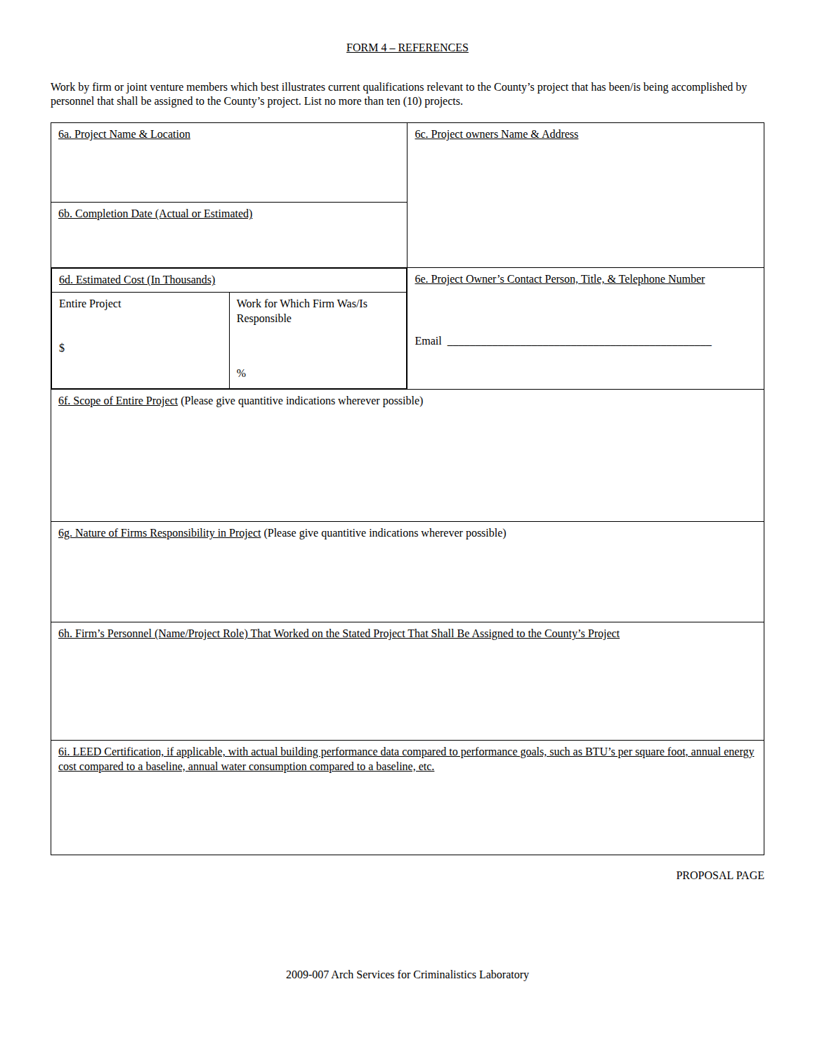FORM 4 – REFERENCES
Work by firm or joint venture members which best illustrates current qualifications relevant to the County’s project that has been/is being accomplished by personnel that shall be assigned to the County’s project. List no more than ten (10) projects.
| 6a. Project Name & Location | 6c. Project owners Name & Address |
| 6b. Completion Date (Actual or Estimated) |
| / 6d. Estimated Cost (In Thousands) / / Entire Project $ / Work for Which Firm Was/Is Responsible % / | 6e. Project Owner’s Contact Person, Title, & Telephone Number Email _______________________________________________ |
| 6f. Scope of Entire Project (Please give quantitive indications wherever possible) |
| 6g. Nature of Firms Responsibility in Project (Please give quantitive indications wherever possible) |
| 6h. Firm’s Personnel (Name/Project Role) That Worked on the Stated Project That Shall Be Assigned to the County’s Project |
| 6i. LEED Certification, if applicable, with actual building performance data compared to performance goals, such as BTU’s per square foot, annual energy cost compared to a baseline, annual water consumption compared to a baseline, etc. |
PROPOSAL PAGE
2009-007 Arch Services for Criminalistics Laboratory